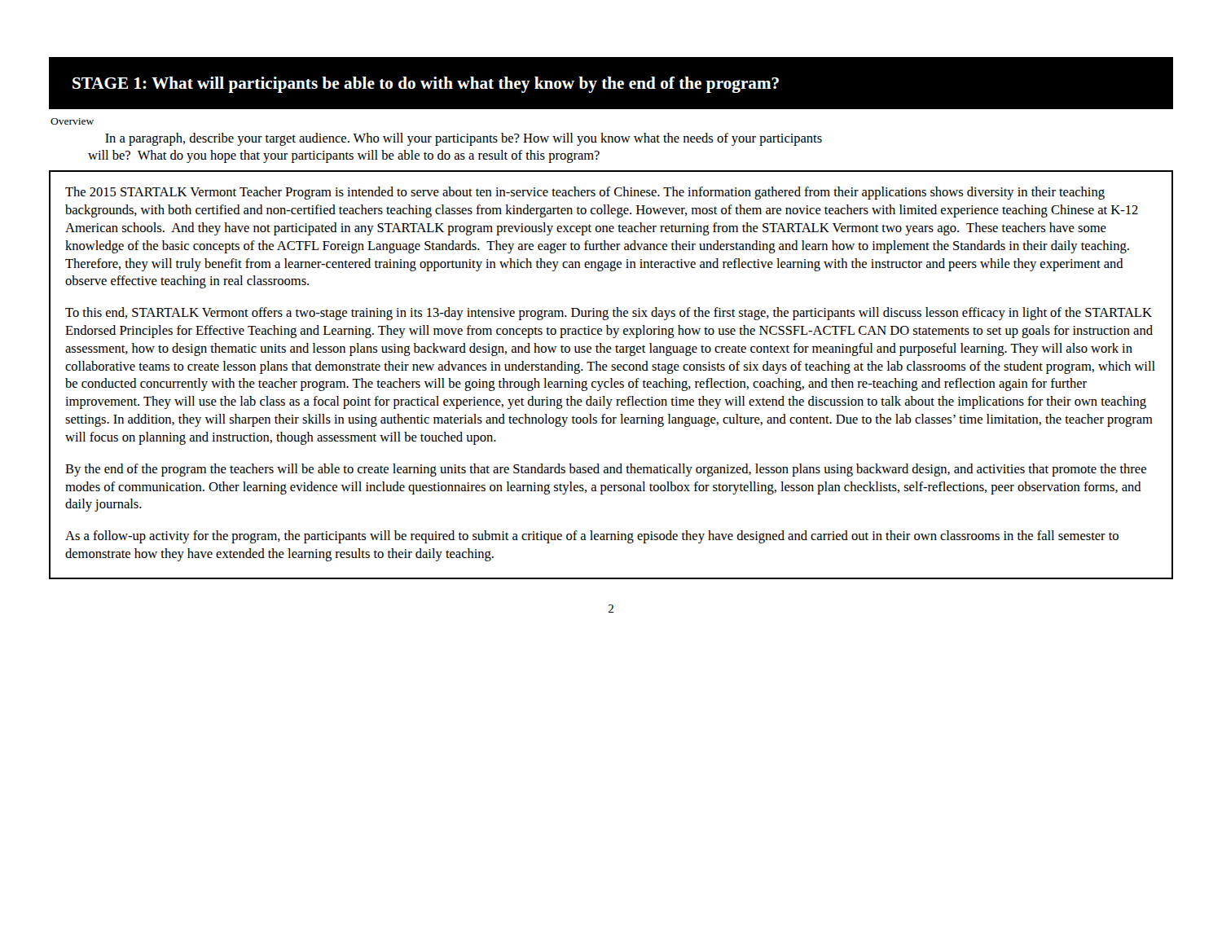STAGE 1: What will participants be able to do with what they know by the end of the program?
Overview
In a paragraph, describe your target audience. Who will your participants be? How will you know what the needs of your participants will be? What do you hope that your participants will be able to do as a result of this program?
The 2015 STARTALK Vermont Teacher Program is intended to serve about ten in-service teachers of Chinese. The information gathered from their applications shows diversity in their teaching backgrounds, with both certified and non-certified teachers teaching classes from kindergarten to college. However, most of them are novice teachers with limited experience teaching Chinese at K-12 American schools. And they have not participated in any STARTALK program previously except one teacher returning from the STARTALK Vermont two years ago. These teachers have some knowledge of the basic concepts of the ACTFL Foreign Language Standards. They are eager to further advance their understanding and learn how to implement the Standards in their daily teaching. Therefore, they will truly benefit from a learner-centered training opportunity in which they can engage in interactive and reflective learning with the instructor and peers while they experiment and observe effective teaching in real classrooms.
To this end, STARTALK Vermont offers a two-stage training in its 13-day intensive program. During the six days of the first stage, the participants will discuss lesson efficacy in light of the STARTALK Endorsed Principles for Effective Teaching and Learning. They will move from concepts to practice by exploring how to use the NCSSFL-ACTFL CAN DO statements to set up goals for instruction and assessment, how to design thematic units and lesson plans using backward design, and how to use the target language to create context for meaningful and purposeful learning. They will also work in collaborative teams to create lesson plans that demonstrate their new advances in understanding. The second stage consists of six days of teaching at the lab classrooms of the student program, which will be conducted concurrently with the teacher program. The teachers will be going through learning cycles of teaching, reflection, coaching, and then re-teaching and reflection again for further improvement. They will use the lab class as a focal point for practical experience, yet during the daily reflection time they will extend the discussion to talk about the implications for their own teaching settings. In addition, they will sharpen their skills in using authentic materials and technology tools for learning language, culture, and content. Due to the lab classes’ time limitation, the teacher program will focus on planning and instruction, though assessment will be touched upon.
By the end of the program the teachers will be able to create learning units that are Standards based and thematically organized, lesson plans using backward design, and activities that promote the three modes of communication. Other learning evidence will include questionnaires on learning styles, a personal toolbox for storytelling, lesson plan checklists, self-reflections, peer observation forms, and daily journals.
As a follow-up activity for the program, the participants will be required to submit a critique of a learning episode they have designed and carried out in their own classrooms in the fall semester to demonstrate how they have extended the learning results to their daily teaching.
2